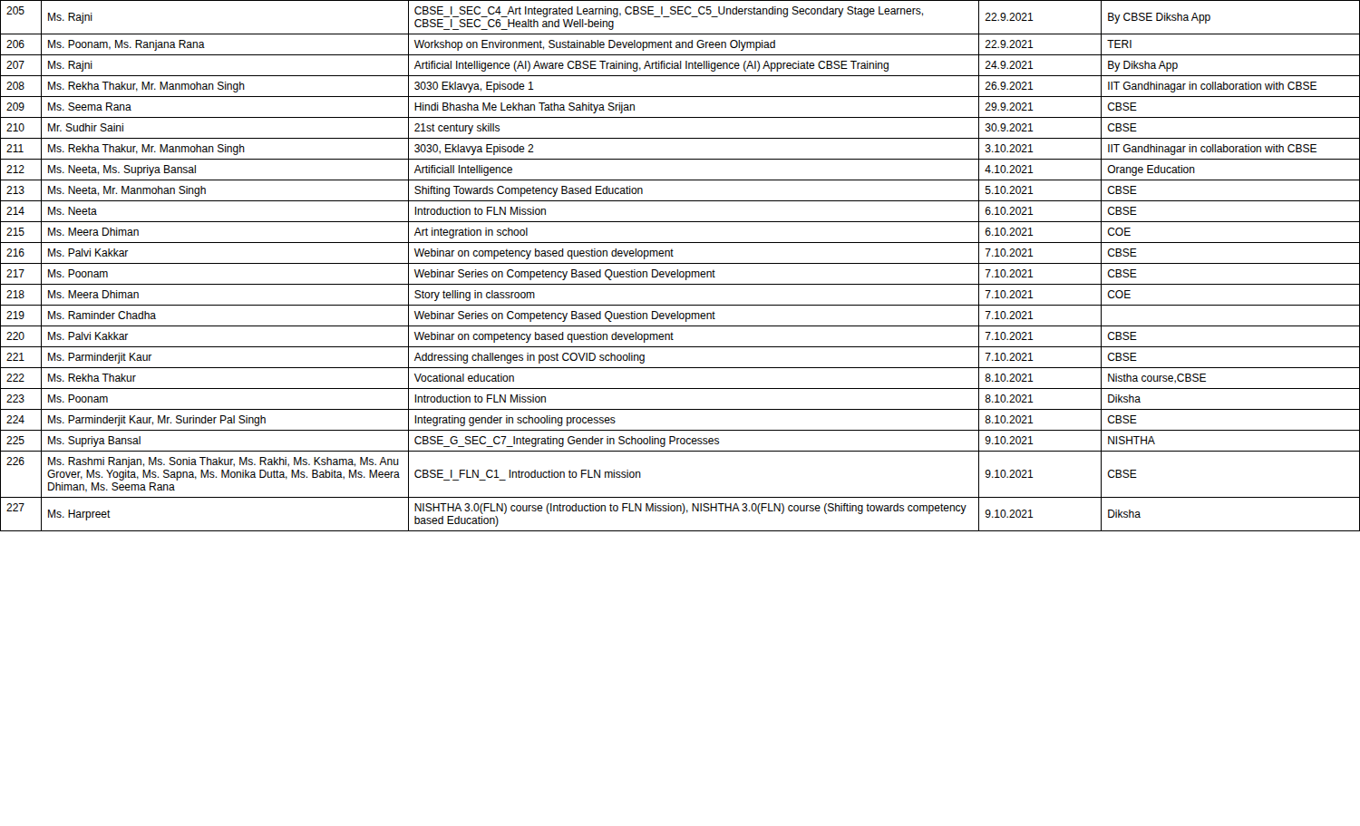| 205 | Ms. Rajni | CBSE_I_SEC_C4_Art Integrated Learning, CBSE_I_SEC_C5_Understanding Secondary Stage Learners, CBSE_I_SEC_C6_Health and Well-being | 22.9.2021 | By CBSE Diksha App |
| 206 | Ms. Poonam, Ms. Ranjana Rana | Workshop on Environment, Sustainable Development and Green Olympiad | 22.9.2021 | TERI |
| 207 | Ms. Rajni | Artificial Intelligence (AI) Aware CBSE Training, Artificial Intelligence (AI) Appreciate CBSE Training | 24.9.2021 | By Diksha App |
| 208 | Ms. Rekha Thakur, Mr. Manmohan Singh | 3030 Eklavya, Episode 1 | 26.9.2021 | IIT Gandhinagar in collaboration with CBSE |
| 209 | Ms. Seema Rana | Hindi Bhasha Me Lekhan Tatha Sahitya Srijan | 29.9.2021 | CBSE |
| 210 | Mr. Sudhir Saini | 21st century skills | 30.9.2021 | CBSE |
| 211 | Ms. Rekha Thakur, Mr. Manmohan Singh | 3030, Eklavya Episode 2 | 3.10.2021 | IIT Gandhinagar in collaboration with CBSE |
| 212 | Ms. Neeta, Ms. Supriya Bansal | Artificiall Intelligence | 4.10.2021 | Orange Education |
| 213 | Ms. Neeta, Mr. Manmohan Singh | Shifting Towards Competency Based Education | 5.10.2021 | CBSE |
| 214 | Ms. Neeta | Introduction to FLN Mission | 6.10.2021 | CBSE |
| 215 | Ms. Meera Dhiman | Art integration in school | 6.10.2021 | COE |
| 216 | Ms. Palvi Kakkar | Webinar on competency based question development | 7.10.2021 | CBSE |
| 217 | Ms. Poonam | Webinar Series on Competency Based Question Development | 7.10.2021 | CBSE |
| 218 | Ms. Meera Dhiman | Story telling in classroom | 7.10.2021 | COE |
| 219 | Ms. Raminder Chadha | Webinar Series on Competency Based Question Development | 7.10.2021 | |
| 220 | Ms. Palvi Kakkar | Webinar on competency based question development | 7.10.2021 | CBSE |
| 221 | Ms. Parminderjit Kaur | Addressing challenges in post COVID schooling | 7.10.2021 | CBSE |
| 222 | Ms. Rekha Thakur | Vocational education | 8.10.2021 | Nistha course,CBSE |
| 223 | Ms. Poonam | Introduction to FLN Mission | 8.10.2021 | Diksha |
| 224 | Ms. Parminderjit Kaur, Mr. Surinder Pal Singh | Integrating gender in schooling processes | 8.10.2021 | CBSE |
| 225 | Ms. Supriya Bansal | CBSE_G_SEC_C7_Integrating Gender in Schooling Processes | 9.10.2021 | NISHTHA |
| 226 | Ms. Rashmi Ranjan, Ms. Sonia Thakur, Ms. Rakhi, Ms. Kshama, Ms. Anu Grover, Ms. Yogita, Ms. Sapna, Ms. Monika Dutta, Ms. Babita, Ms. Meera Dhiman, Ms. Seema Rana | CBSE_I_FLN_C1_ Introduction to FLN mission | 9.10.2021 | CBSE |
| 227 | Ms. Harpreet | NISHTHA 3.0(FLN) course (Introduction to FLN Mission), NISHTHA 3.0(FLN) course (Shifting towards competency based Education) | 9.10.2021 | Diksha |